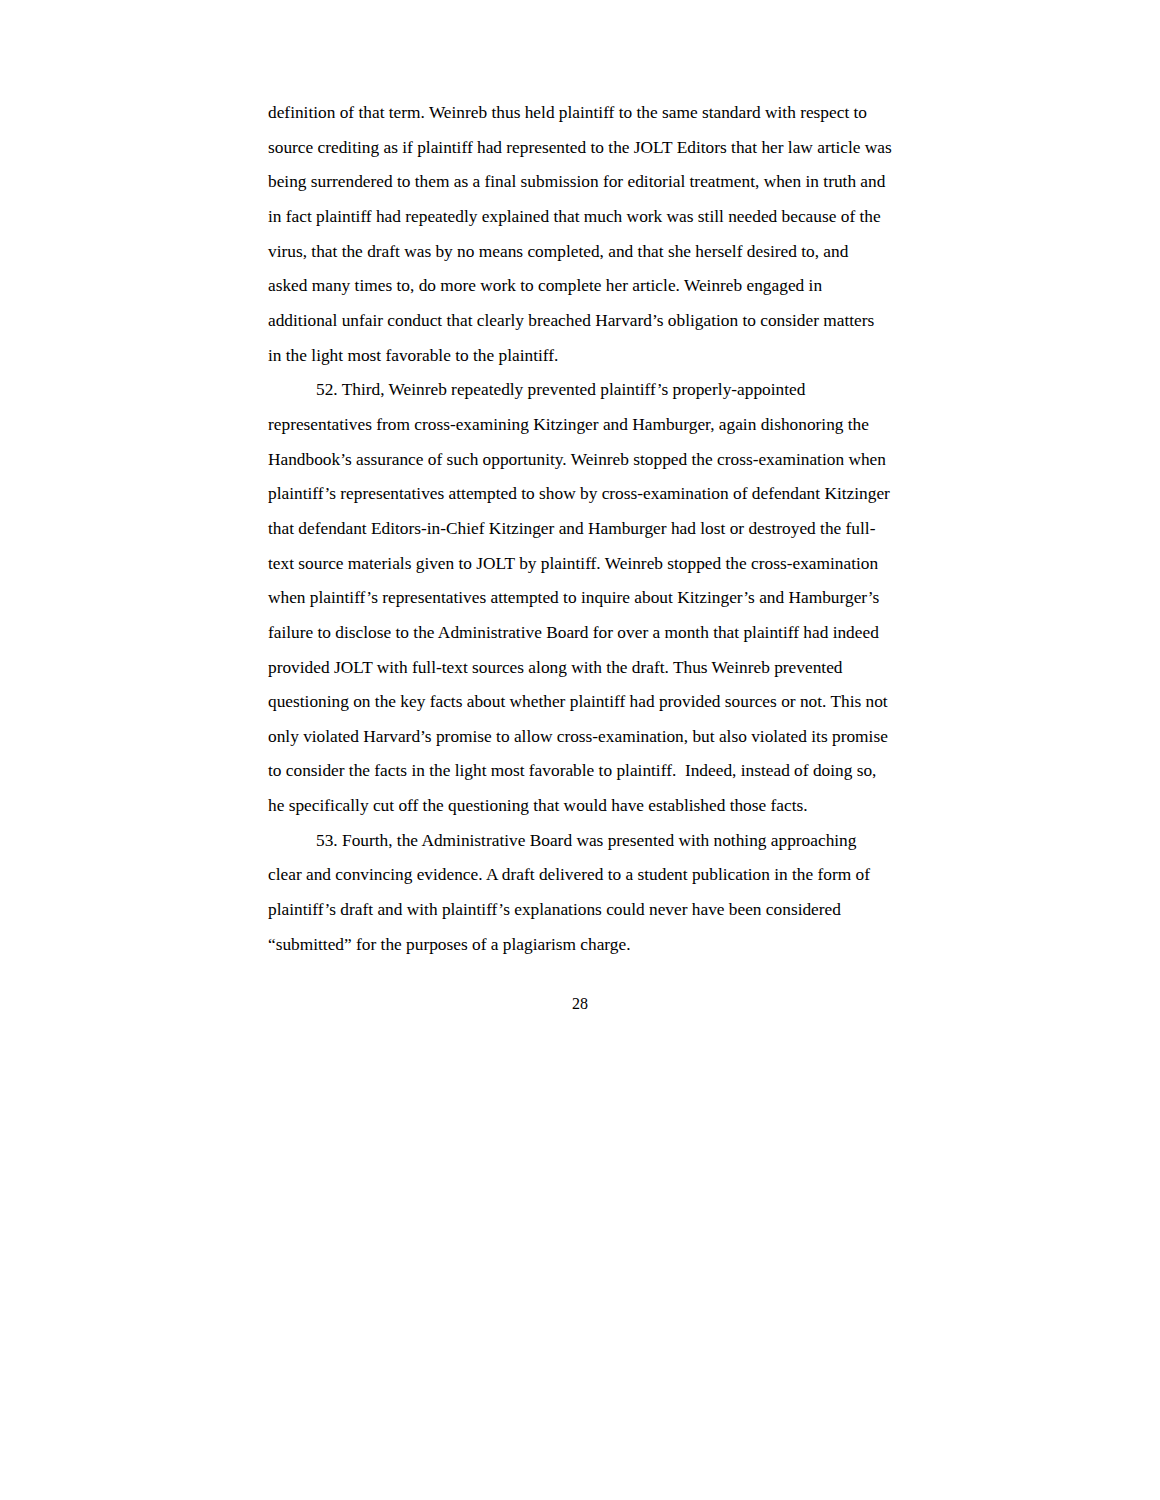definition of that term. Weinreb thus held plaintiff to the same standard with respect to source crediting as if plaintiff had represented to the JOLT Editors that her law article was being surrendered to them as a final submission for editorial treatment, when in truth and in fact plaintiff had repeatedly explained that much work was still needed because of the virus, that the draft was by no means completed, and that she herself desired to, and asked many times to, do more work to complete her article. Weinreb engaged in additional unfair conduct that clearly breached Harvard’s obligation to consider matters in the light most favorable to the plaintiff.
52. Third, Weinreb repeatedly prevented plaintiff’s properly-appointed representatives from cross-examining Kitzinger and Hamburger, again dishonoring the Handbook’s assurance of such opportunity. Weinreb stopped the cross-examination when plaintiff’s representatives attempted to show by cross-examination of defendant Kitzinger that defendant Editors-in-Chief Kitzinger and Hamburger had lost or destroyed the full-text source materials given to JOLT by plaintiff. Weinreb stopped the cross-examination when plaintiff’s representatives attempted to inquire about Kitzinger’s and Hamburger’s failure to disclose to the Administrative Board for over a month that plaintiff had indeed provided JOLT with full-text sources along with the draft. Thus Weinreb prevented questioning on the key facts about whether plaintiff had provided sources or not. This not only violated Harvard’s promise to allow cross-examination, but also violated its promise to consider the facts in the light most favorable to plaintiff. Indeed, instead of doing so, he specifically cut off the questioning that would have established those facts.
53. Fourth, the Administrative Board was presented with nothing approaching clear and convincing evidence. A draft delivered to a student publication in the form of plaintiff’s draft and with plaintiff’s explanations could never have been considered “submitted” for the purposes of a plagiarism charge.
28